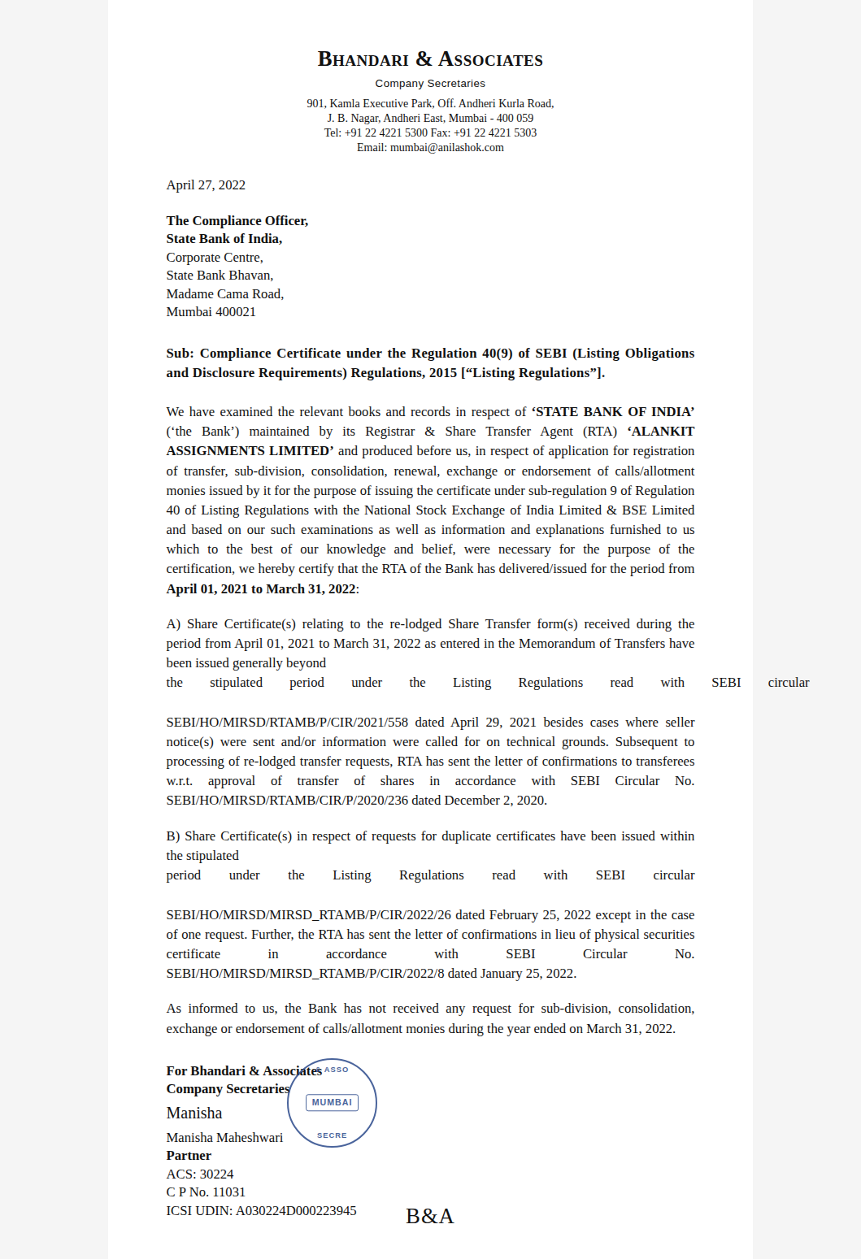Bhandari & Associates
Company Secretaries
901, Kamla Executive Park, Off. Andheri Kurla Road, J. B. Nagar, Andheri East, Mumbai - 400 059 Tel: +91 22 4221 5300 Fax: +91 22 4221 5303 Email: mumbai@anilashok.com
April 27, 2022
The Compliance Officer,
State Bank of India,
Corporate Centre,
State Bank Bhavan,
Madame Cama Road,
Mumbai 400021
Sub: Compliance Certificate under the Regulation 40(9) of SEBI (Listing Obligations and Disclosure Requirements) Regulations, 2015 [“Listing Regulations”].
We have examined the relevant books and records in respect of ‘STATE BANK OF INDIA’ (‘the Bank’) maintained by its Registrar & Share Transfer Agent (RTA) ‘ALANKIT ASSIGNMENTS LIMITED’ and produced before us, in respect of application for registration of transfer, sub-division, consolidation, renewal, exchange or endorsement of calls/allotment monies issued by it for the purpose of issuing the certificate under sub-regulation 9 of Regulation 40 of Listing Regulations with the National Stock Exchange of India Limited & BSE Limited and based on our such examinations as well as information and explanations furnished to us which to the best of our knowledge and belief, were necessary for the purpose of the certification, we hereby certify that the RTA of the Bank has delivered/issued for the period from April 01, 2021 to March 31, 2022:
A) Share Certificate(s) relating to the re-lodged Share Transfer form(s) received during the period from April 01, 2021 to March 31, 2022 as entered in the Memorandum of Transfers have been issued generally beyond the stipulated period under the Listing Regulations read with SEBI circular SEBI/HO/MIRSD/RTAMB/P/CIR/2021/558 dated April 29, 2021 besides cases where seller notice(s) were sent and/or information were called for on technical grounds. Subsequent to processing of re-lodged transfer requests, RTA has sent the letter of confirmations to transferees w.r.t. approval of transfer of shares in accordance with SEBI Circular No. SEBI/HO/MIRSD/RTAMB/CIR/P/2020/236 dated December 2, 2020.
B) Share Certificate(s) in respect of requests for duplicate certificates have been issued within the stipulated period under the Listing Regulations read with SEBI circular SEBI/HO/MIRSD/MIRSD_RTAMB/P/CIR/2022/26 dated February 25, 2022 except in the case of one request. Further, the RTA has sent the letter of confirmations in lieu of physical securities certificate in accordance with SEBI Circular No. SEBI/HO/MIRSD/MIRSD_RTAMB/P/CIR/2022/8 dated January 25, 2022.
As informed to us, the Bank has not received any request for sub-division, consolidation, exchange or endorsement of calls/allotment monies during the year ended on March 31, 2022.
& ASSO
MUMBAI
SECRE
For Bhandari & Associates
Company Secretaries
Manisha
Manisha Maheshwari
Partner
ACS: 30224
C P No. 11031
ICSI UDIN: A030224D000223945
B&A